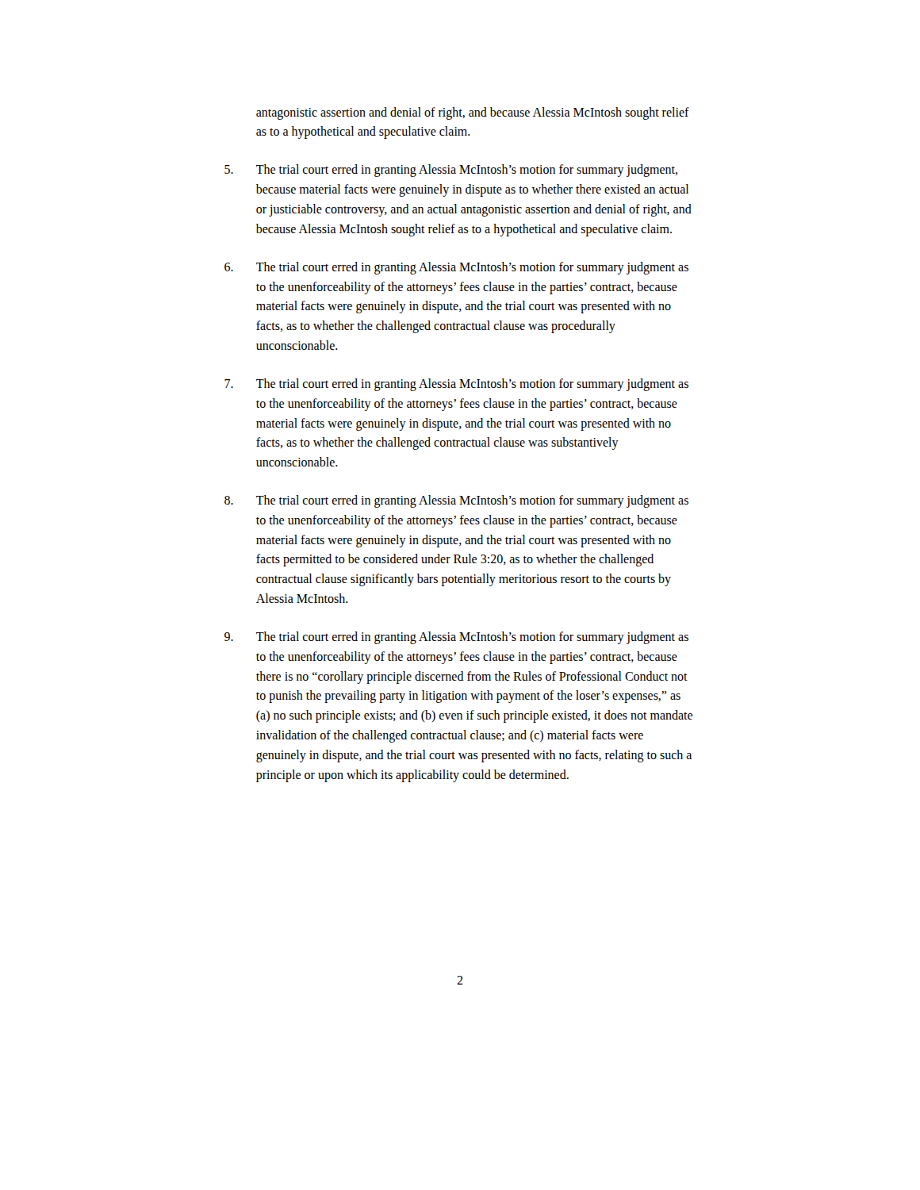antagonistic assertion and denial of right, and because Alessia McIntosh sought relief as to a hypothetical and speculative claim.
The trial court erred in granting Alessia McIntosh’s motion for summary judgment, because material facts were genuinely in dispute as to whether there existed an actual or justiciable controversy, and an actual antagonistic assertion and denial of right, and because Alessia McIntosh sought relief as to a hypothetical and speculative claim.
The trial court erred in granting Alessia McIntosh’s motion for summary judgment as to the unenforceability of the attorneys’ fees clause in the parties’ contract, because material facts were genuinely in dispute, and the trial court was presented with no facts, as to whether the challenged contractual clause was procedurally unconscionable.
The trial court erred in granting Alessia McIntosh’s motion for summary judgment as to the unenforceability of the attorneys’ fees clause in the parties’ contract, because material facts were genuinely in dispute, and the trial court was presented with no facts, as to whether the challenged contractual clause was substantively unconscionable.
The trial court erred in granting Alessia McIntosh’s motion for summary judgment as to the unenforceability of the attorneys’ fees clause in the parties’ contract, because material facts were genuinely in dispute, and the trial court was presented with no facts permitted to be considered under Rule 3:20, as to whether the challenged contractual clause significantly bars potentially meritorious resort to the courts by Alessia McIntosh.
The trial court erred in granting Alessia McIntosh’s motion for summary judgment as to the unenforceability of the attorneys’ fees clause in the parties’ contract, because there is no “corollary principle discerned from the Rules of Professional Conduct not to punish the prevailing party in litigation with payment of the loser’s expenses,” as (a) no such principle exists; and (b) even if such principle existed, it does not mandate invalidation of the challenged contractual clause; and (c) material facts were genuinely in dispute, and the trial court was presented with no facts, relating to such a principle or upon which its applicability could be determined.
2